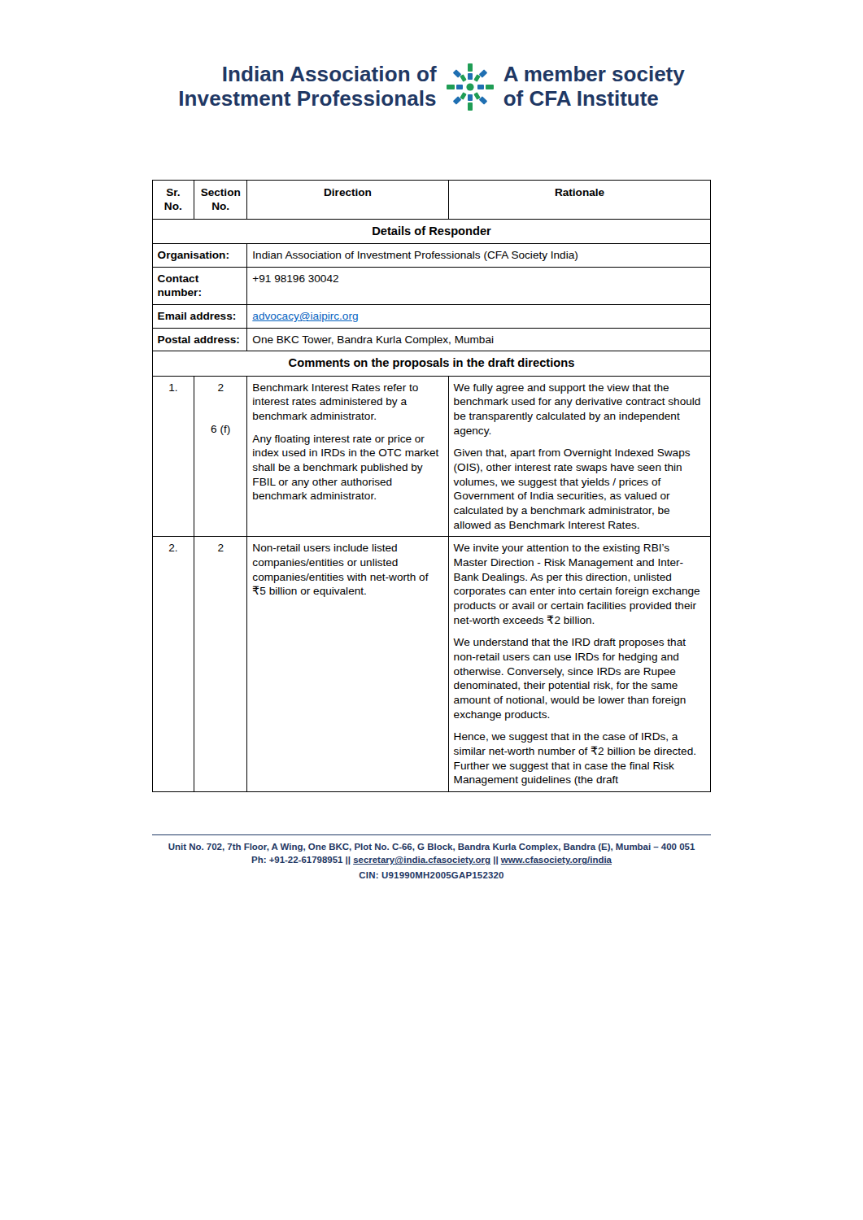Indian Association of
Investment Professionals
A member society
of CFA Institute
| Details of Responder |
| Organisation: | Indian Association of Investment Professionals (CFA Society India) |
| Contact number: | +91 98196 30042 |
| Email address: | advocacy@iaipirc.org |
| Postal address: | One BKC Tower, Bandra Kurla Complex, Mumbai |
| Comments on the proposals in the draft directions |
| Sr. No. | Section No. | Direction | Rationale |
| 1. | 2 6 (f) | Benchmark Interest Rates refer to interest rates administered by a benchmark administrator. Any floating interest rate or price or index used in IRDs in the OTC market shall be a benchmark published by FBIL or any other authorised benchmark administrator. | We fully agree and support the view that the benchmark used for any derivative contract should be transparently calculated by an independent agency. Given that, apart from Overnight Indexed Swaps (OIS), other interest rate swaps have seen thin volumes, we suggest that yields / prices of Government of India securities, as valued or calculated by a benchmark administrator, be allowed as Benchmark Interest Rates. |
| 2. | 2 | Non-retail users include listed companies/entities or unlisted companies/entities with net-worth of ₹5 billion or equivalent. | We invite your attention to the existing RBI’s Master Direction - Risk Management and Inter-Bank Dealings. As per this direction, unlisted corporates can enter into certain foreign exchange products or avail or certain facilities provided their net-worth exceeds ₹2 billion. We understand that the IRD draft proposes that non-retail users can use IRDs for hedging and otherwise. Conversely, since IRDs are Rupee denominated, their potential risk, for the same amount of notional, would be lower than foreign exchange products. Hence, we suggest that in the case of IRDs, a similar net-worth number of ₹2 billion be directed. Further we suggest that in case the final Risk Management guidelines (the draft |
Unit No. 702, 7th Floor, A Wing, One BKC, Plot No. C-66, G Block, Bandra Kurla Complex, Bandra (E), Mumbai – 400 051
Ph: +91-22-61798951 || secretary@india.cfasociety.org || www.cfasociety.org/india
CIN: U91990MH2005GAP152320